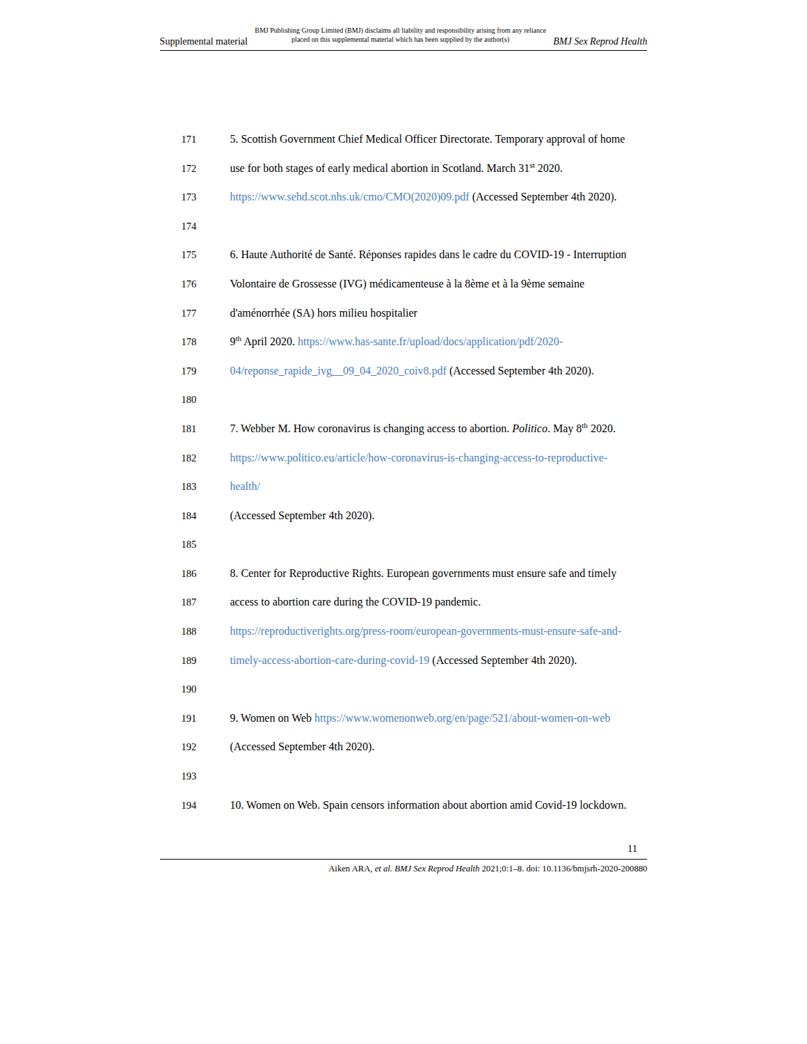Supplemental material
BMJ Publishing Group Limited (BMJ) disclaims all liability and responsibility arising from any reliance placed on this supplemental material which has been supplied by the author(s)
BMJ Sex Reprod Health
171
5. Scottish Government Chief Medical Officer Directorate. Temporary approval of home
172
use for both stages of early medical abortion in Scotland. March 31st 2020.
173
https://www.sehd.scot.nhs.uk/cmo/CMO(2020)09.pdf (Accessed September 4th 2020).
174
175
6. Haute Authorité de Santé. Réponses rapides dans le cadre du COVID-19 - Interruption
176
Volontaire de Grossesse (IVG) médicamenteuse à la 8ème et à la 9ème semaine
177
d'aménorrhée (SA) hors milieu hospitalier
178
9th April 2020. https://www.has-sante.fr/upload/docs/application/pdf/2020-
179
04/reponse_rapide_ivg__09_04_2020_coiv8.pdf (Accessed September 4th 2020).
180
181
7. Webber M. How coronavirus is changing access to abortion. Politico. May 8th 2020.
182
https://www.politico.eu/article/how-coronavirus-is-changing-access-to-reproductive-
183
health/
184
(Accessed September 4th 2020).
185
186
8. Center for Reproductive Rights. European governments must ensure safe and timely
187
access to abortion care during the COVID-19 pandemic.
188
https://reproductiverights.org/press-room/european-governments-must-ensure-safe-and-
189
timely-access-abortion-care-during-covid-19 (Accessed September 4th 2020).
190
191
9. Women on Web https://www.womenonweb.org/en/page/521/about-women-on-web
192
(Accessed September 4th 2020).
193
194
10. Women on Web. Spain censors information about abortion amid Covid-19 lockdown.
11
Aiken ARA, et al. BMJ Sex Reprod Health 2021;0:1–8. doi: 10.1136/bmjsrh-2020-200880